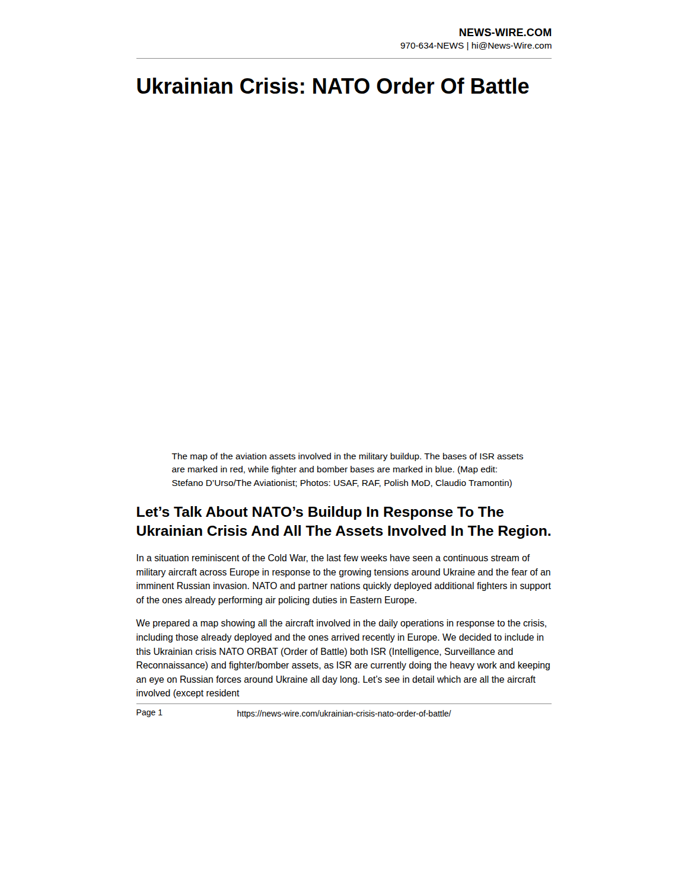NEWS-WIRE.COM
970-634-NEWS | hi@News-Wire.com
Ukrainian Crisis: NATO Order Of Battle
The map of the aviation assets involved in the military buildup. The bases of ISR assets are marked in red, while fighter and bomber bases are marked in blue. (Map edit: Stefano D’Urso/The Aviationist; Photos: USAF, RAF, Polish MoD, Claudio Tramontin)
Let’s Talk About NATO’s Buildup In Response To The Ukrainian Crisis And All The Assets Involved In The Region.
In a situation reminiscent of the Cold War, the last few weeks have seen a continuous stream of military aircraft across Europe in response to the growing tensions around Ukraine and the fear of an imminent Russian invasion. NATO and partner nations quickly deployed additional fighters in support of the ones already performing air policing duties in Eastern Europe.
We prepared a map showing all the aircraft involved in the daily operations in response to the crisis, including those already deployed and the ones arrived recently in Europe. We decided to include in this Ukrainian crisis NATO ORBAT (Order of Battle) both ISR (Intelligence, Surveillance and Reconnaissance) and fighter/bomber assets, as ISR are currently doing the heavy work and keeping an eye on Russian forces around Ukraine all day long. Let’s see in detail which are all the aircraft involved (except resident
Page 1
https://news-wire.com/ukrainian-crisis-nato-order-of-battle/